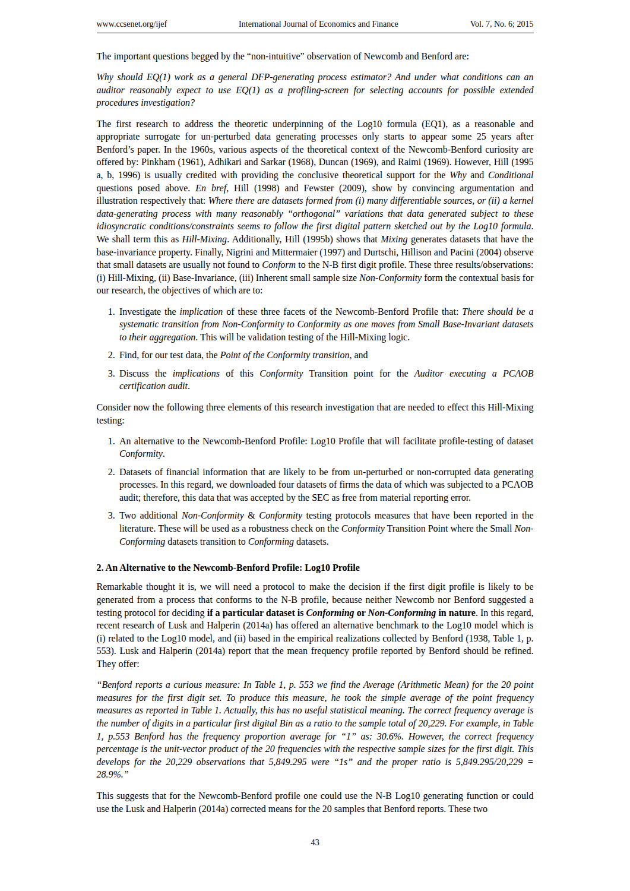www.ccsenet.org/ijef International Journal of Economics and Finance Vol. 7, No. 6; 2015
The important questions begged by the “non-intuitive” observation of Newcomb and Benford are:
Why should EQ(1) work as a general DFP-generating process estimator? And under what conditions can an auditor reasonably expect to use EQ(1) as a profiling-screen for selecting accounts for possible extended procedures investigation?
The first research to address the theoretic underpinning of the Log10 formula (EQ1), as a reasonable and appropriate surrogate for un-perturbed data generating processes only starts to appear some 25 years after Benford’s paper. In the 1960s, various aspects of the theoretical context of the Newcomb-Benford curiosity are offered by: Pinkham (1961), Adhikari and Sarkar (1968), Duncan (1969), and Raimi (1969). However, Hill (1995 a, b, 1996) is usually credited with providing the conclusive theoretical support for the Why and Conditional questions posed above. En bref, Hill (1998) and Fewster (2009), show by convincing argumentation and illustration respectively that: Where there are datasets formed from (i) many differentiable sources, or (ii) a kernel data-generating process with many reasonably “orthogonal” variations that data generated subject to these idiosyncratic conditions/constraints seems to follow the first digital pattern sketched out by the Log10 formula. We shall term this as Hill-Mixing. Additionally, Hill (1995b) shows that Mixing generates datasets that have the base-invariance property. Finally, Nigrini and Mittermaier (1997) and Durtschi, Hillison and Pacini (2004) observe that small datasets are usually not found to Conform to the N-B first digit profile. These three results/observations: (i) Hill-Mixing, (ii) Base-Invariance, (iii) Inherent small sample size Non-Conformity form the contextual basis for our research, the objectives of which are to:
Investigate the implication of these three facets of the Newcomb-Benford Profile that: There should be a systematic transition from Non-Conformity to Conformity as one moves from Small Base-Invariant datasets to their aggregation. This will be validation testing of the Hill-Mixing logic.
Find, for our test data, the Point of the Conformity transition, and
Discuss the implications of this Conformity Transition point for the Auditor executing a PCAOB certification audit.
Consider now the following three elements of this research investigation that are needed to effect this Hill-Mixing testing:
An alternative to the Newcomb-Benford Profile: Log10 Profile that will facilitate profile-testing of dataset Conformity.
Datasets of financial information that are likely to be from un-perturbed or non-corrupted data generating processes. In this regard, we downloaded four datasets of firms the data of which was subjected to a PCAOB audit; therefore, this data that was accepted by the SEC as free from material reporting error.
Two additional Non-Conformity & Conformity testing protocols measures that have been reported in the literature. These will be used as a robustness check on the Conformity Transition Point where the Small Non-Conforming datasets transition to Conforming datasets.
2. An Alternative to the Newcomb-Benford Profile: Log10 Profile
Remarkable thought it is, we will need a protocol to make the decision if the first digit profile is likely to be generated from a process that conforms to the N-B profile, because neither Newcomb nor Benford suggested a testing protocol for deciding if a particular dataset is Conforming or Non-Conforming in nature. In this regard, recent research of Lusk and Halperin (2014a) has offered an alternative benchmark to the Log10 model which is (i) related to the Log10 model, and (ii) based in the empirical realizations collected by Benford (1938, Table 1, p. 553). Lusk and Halperin (2014a) report that the mean frequency profile reported by Benford should be refined. They offer:
“Benford reports a curious measure: In Table 1, p. 553 we find the Average (Arithmetic Mean) for the 20 point measures for the first digit set. To produce this measure, he took the simple average of the point frequency measures as reported in Table 1. Actually, this has no useful statistical meaning. The correct frequency average is the number of digits in a particular first digital Bin as a ratio to the sample total of 20,229. For example, in Table 1, p.553 Benford has the frequency proportion average for “1” as: 30.6%. However, the correct frequency percentage is the unit-vector product of the 20 frequencies with the respective sample sizes for the first digit. This develops for the 20,229 observations that 5,849.295 were “1s” and the proper ratio is 5,849.295/20,229 = 28.9%.”
This suggests that for the Newcomb-Benford profile one could use the N-B Log10 generating function or could use the Lusk and Halperin (2014a) corrected means for the 20 samples that Benford reports. These two
43